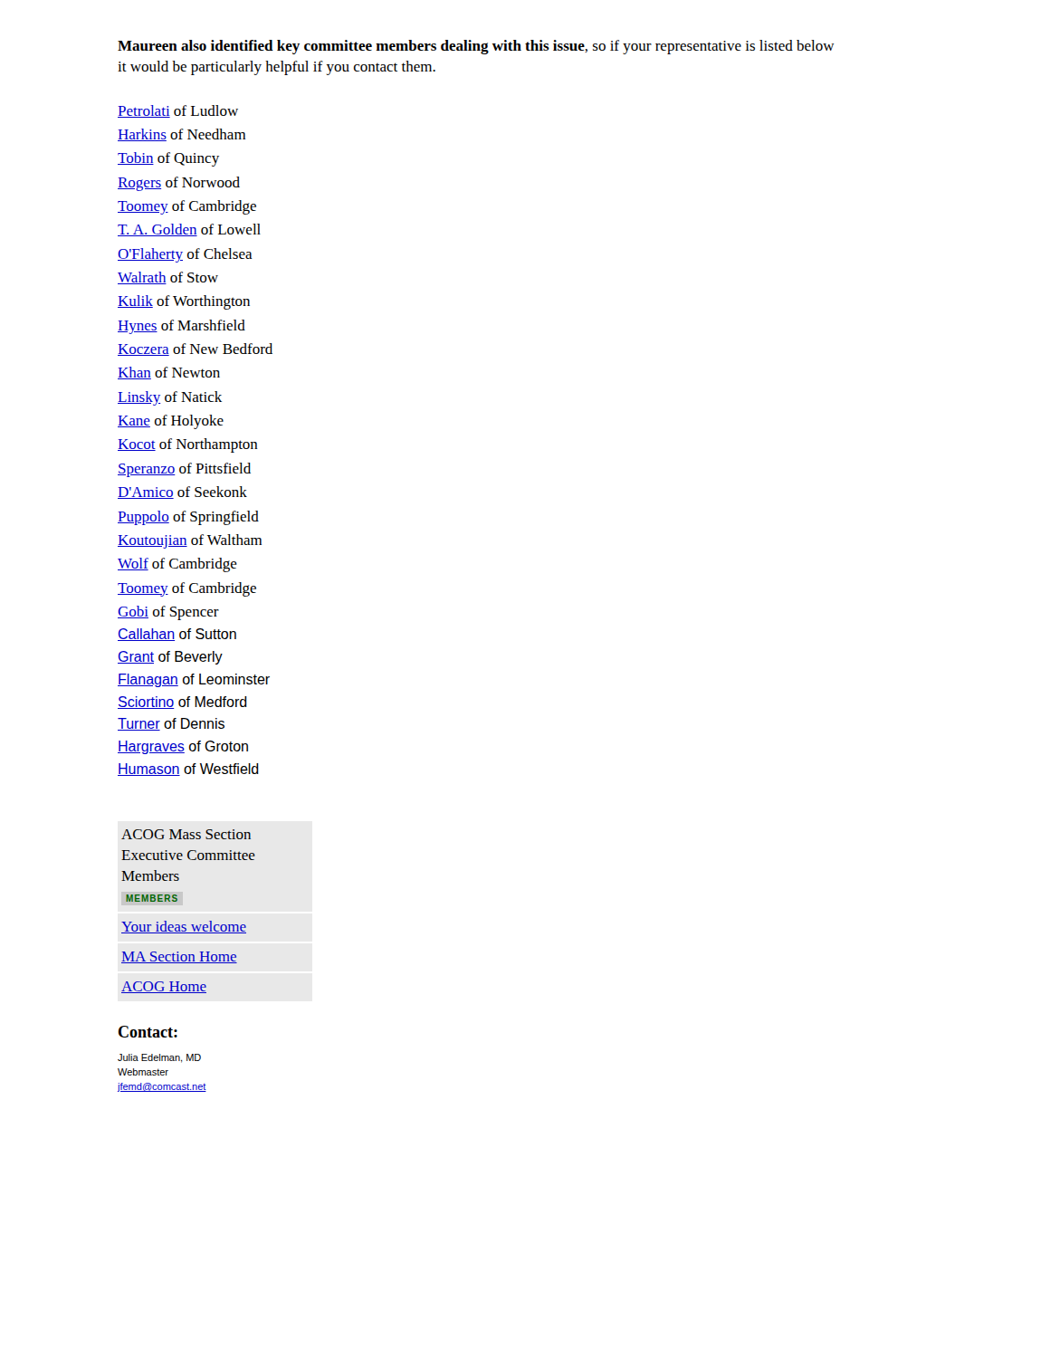Maureen also identified key committee members dealing with this issue, so if your representative is listed below it would be particularly helpful if you contact them.
Petrolati of Ludlow
Harkins of Needham
Tobin of Quincy
Rogers of Norwood
Toomey of Cambridge
T. A. Golden of Lowell
O'Flaherty of Chelsea
Walrath of Stow
Kulik of Worthington
Hynes of Marshfield
Koczera of New Bedford
Khan of Newton
Linsky of Natick
Kane of Holyoke
Kocot of Northampton
Speranzo of Pittsfield
D'Amico of Seekonk
Puppolo of Springfield
Koutoujian of Waltham
Wolf of Cambridge
Toomey of Cambridge
Gobi of Spencer
Callahan of Sutton
Grant of Beverly
Flanagan of Leominster
Sciortino of Medford
Turner of Dennis
Hargraves of Groton
Humason of Westfield
| ACOG Mass Section Executive Committee Members MEMBERS |
| Your ideas welcome |
| MA Section Home |
| ACOG Home |
Contact:
Julia Edelman, MD
Webmaster
jfemd@comcast.net